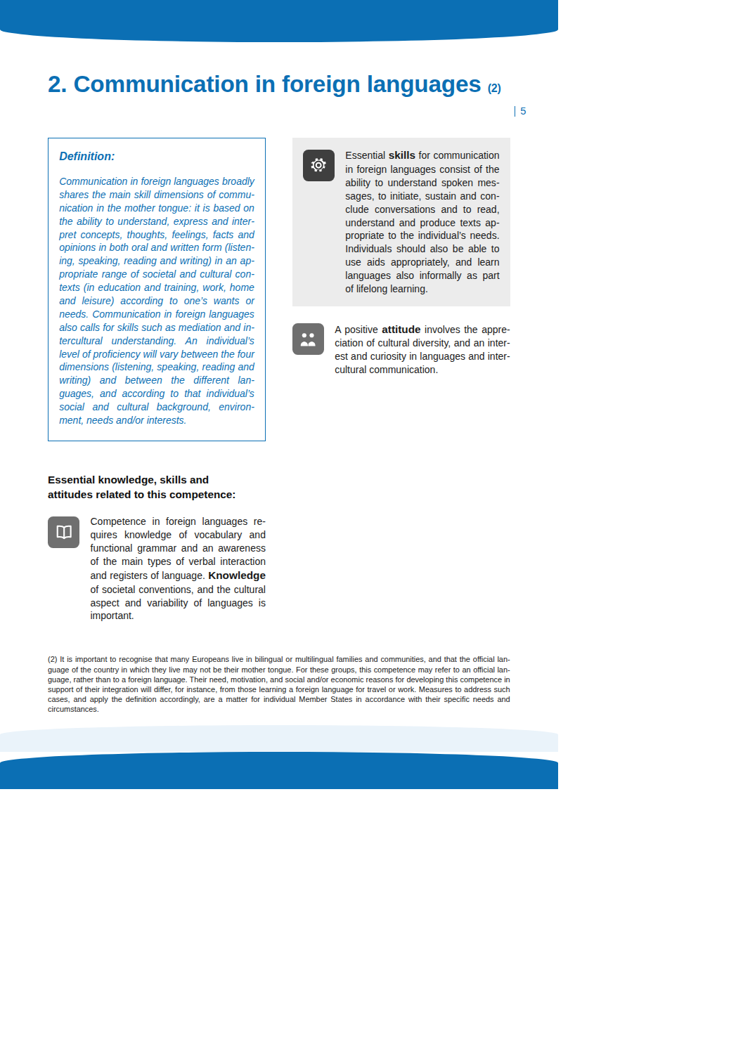2. Communication in foreign languages (2)
5
Definition:
Communication in foreign languages broadly shares the main skill dimensions of communication in the mother tongue: it is based on the ability to understand, express and interpret concepts, thoughts, feelings, facts and opinions in both oral and written form (listening, speaking, reading and writing) in an appropriate range of societal and cultural contexts (in education and training, work, home and leisure) according to one’s wants or needs. Communication in foreign languages also calls for skills such as mediation and intercultural understanding. An individual’s level of proficiency will vary between the four dimensions (listening, speaking, reading and writing) and between the different languages, and according to that individual’s social and cultural background, environment, needs and/or interests.
Essential knowledge, skills and
attitudes related to this competence:
Competence in foreign languages requires knowledge of vocabulary and functional grammar and an awareness of the main types of verbal interaction and registers of language. Knowledge of societal conventions, and the cultural aspect and variability of languages is important.
Essential skills for communication in foreign languages consist of the ability to understand spoken messages, to initiate, sustain and conclude conversations and to read, understand and produce texts appropriate to the individual’s needs. Individuals should also be able to use aids appropriately, and learn languages also informally as part of lifelong learning.
A positive attitude involves the appreciation of cultural diversity, and an interest and curiosity in languages and intercultural communication.
(2) It is important to recognise that many Europeans live in bilingual or multilingual families and communities, and that the official language of the country in which they live may not be their mother tongue. For these groups, this competence may refer to an official language, rather than to a foreign language. Their need, motivation, and social and/or economic reasons for developing this competence in support of their integration will differ, for instance, from those learning a foreign language for travel or work. Measures to address such cases, and apply the definition accordingly, are a matter for individual Member States in accordance with their specific needs and circumstances.